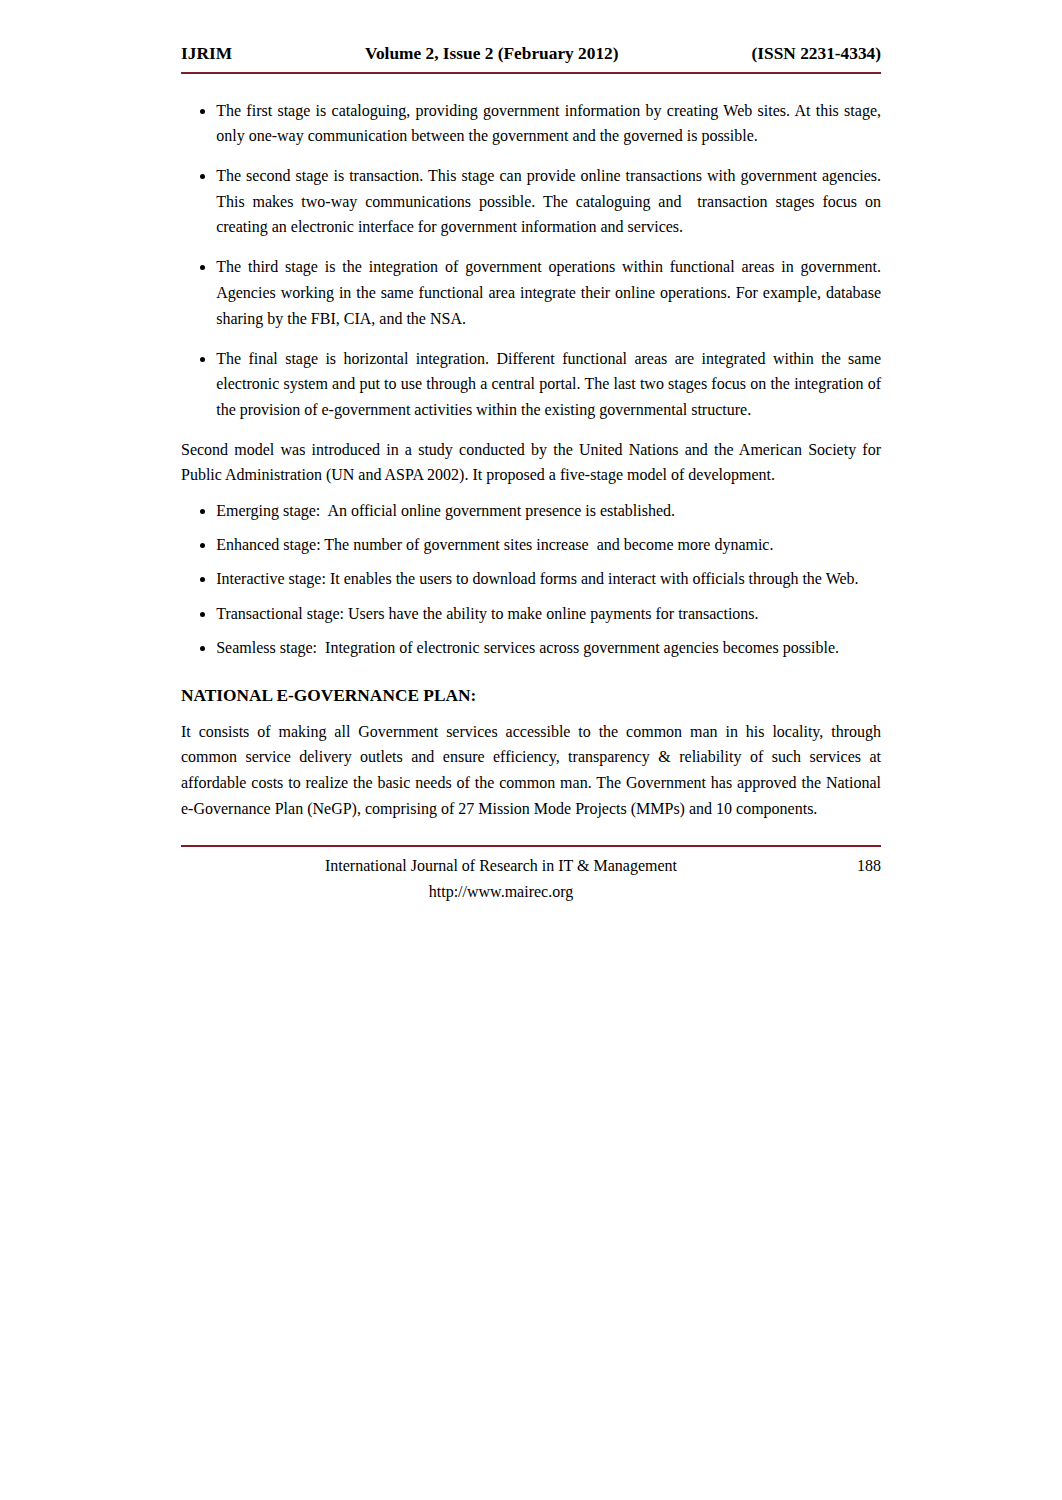IJRIM
Volume 2, Issue 2 (February 2012)
(ISSN 2231-4334)
The first stage is cataloguing, providing government information by creating Web sites. At this stage, only one-way communication between the government and the governed is possible.
The second stage is transaction. This stage can provide online transactions with government agencies. This makes two-way communications possible. The cataloguing and transaction stages focus on creating an electronic interface for government information and services.
The third stage is the integration of government operations within functional areas in government. Agencies working in the same functional area integrate their online operations. For example, database sharing by the FBI, CIA, and the NSA.
The final stage is horizontal integration. Different functional areas are integrated within the same electronic system and put to use through a central portal. The last two stages focus on the integration of the provision of e-government activities within the existing governmental structure.
Second model was introduced in a study conducted by the United Nations and the American Society for Public Administration (UN and ASPA 2002). It proposed a five-stage model of development.
Emerging stage: An official online government presence is established.
Enhanced stage: The number of government sites increase and become more dynamic.
Interactive stage: It enables the users to download forms and interact with officials through the Web.
Transactional stage: Users have the ability to make online payments for transactions.
Seamless stage: Integration of electronic services across government agencies becomes possible.
National e-Governance Plan:
It consists of making all Government services accessible to the common man in his locality, through common service delivery outlets and ensure efficiency, transparency & reliability of such services at affordable costs to realize the basic needs of the common man. The Government has approved the National e-Governance Plan (NeGP), comprising of 27 Mission Mode Projects (MMPs) and 10 components.
International Journal of Research in IT & Management
http://www.mairec.org
188